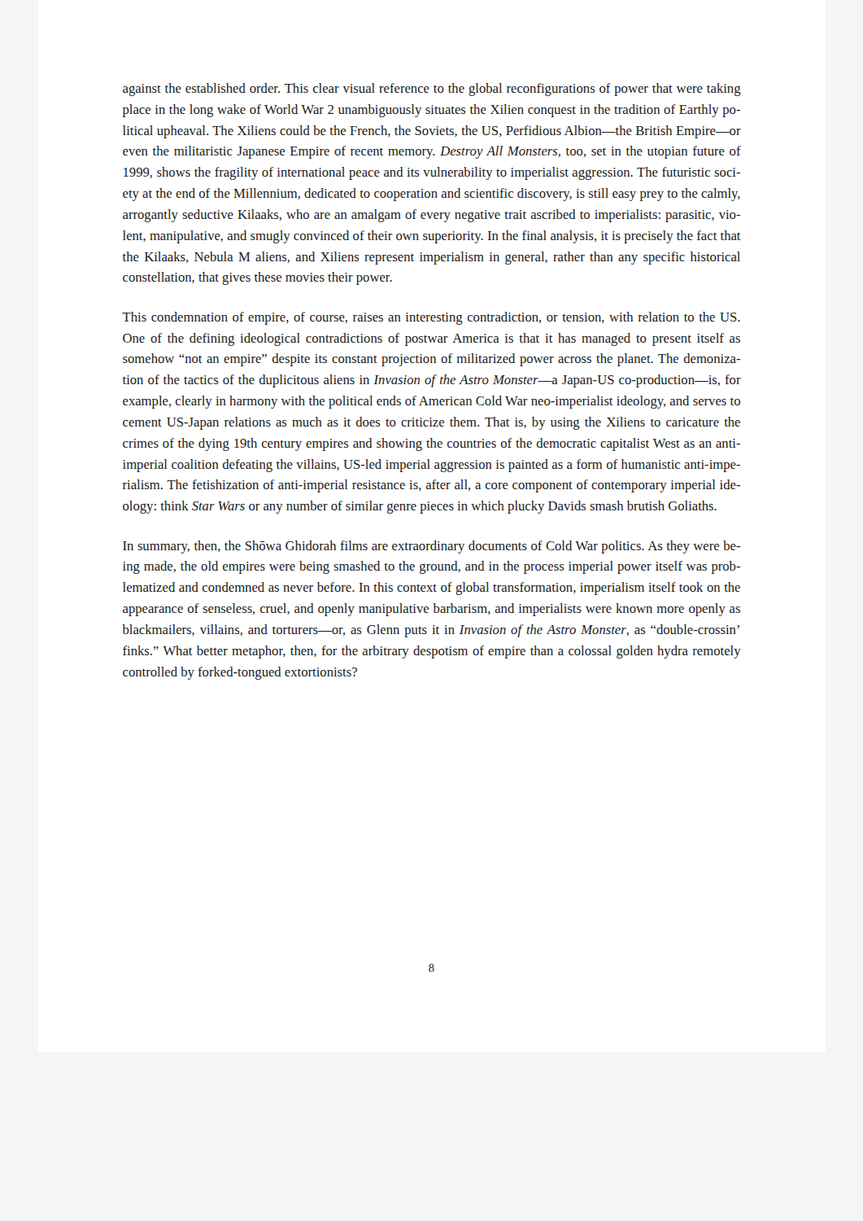against the established order. This clear visual reference to the global reconfigurations of power that were taking place in the long wake of World War 2 unambiguously situates the Xilien conquest in the tradition of Earthly political upheaval. The Xiliens could be the French, the Soviets, the US, Perfidious Albion—the British Empire—or even the militaristic Japanese Empire of recent memory. Destroy All Monsters, too, set in the utopian future of 1999, shows the fragility of international peace and its vulnerability to imperialist aggression. The futuristic society at the end of the Millennium, dedicated to cooperation and scientific discovery, is still easy prey to the calmly, arrogantly seductive Kilaaks, who are an amalgam of every negative trait ascribed to imperialists: parasitic, violent, manipulative, and smugly convinced of their own superiority. In the final analysis, it is precisely the fact that the Kilaaks, Nebula M aliens, and Xiliens represent imperialism in general, rather than any specific historical constellation, that gives these movies their power.
This condemnation of empire, of course, raises an interesting contradiction, or tension, with relation to the US. One of the defining ideological contradictions of postwar America is that it has managed to present itself as somehow “not an empire” despite its constant projection of militarized power across the planet. The demonization of the tactics of the duplicitous aliens in Invasion of the Astro Monster—a Japan-US co-production—is, for example, clearly in harmony with the political ends of American Cold War neo-imperialist ideology, and serves to cement US-Japan relations as much as it does to criticize them. That is, by using the Xiliens to caricature the crimes of the dying 19th century empires and showing the countries of the democratic capitalist West as an anti-imperial coalition defeating the villains, US-led imperial aggression is painted as a form of humanistic anti-imperialism. The fetishization of anti-imperial resistance is, after all, a core component of contemporary imperial ideology: think Star Wars or any number of similar genre pieces in which plucky Davids smash brutish Goliaths.
In summary, then, the Shōwa Ghidorah films are extraordinary documents of Cold War politics. As they were being made, the old empires were being smashed to the ground, and in the process imperial power itself was problematized and condemned as never before. In this context of global transformation, imperialism itself took on the appearance of senseless, cruel, and openly manipulative barbarism, and imperialists were known more openly as blackmailers, villains, and torturers—or, as Glenn puts it in Invasion of the Astro Monster, as “double-crossin’ finks.” What better metaphor, then, for the arbitrary despotism of empire than a colossal golden hydra remotely controlled by forked-tongued extortionists?
8